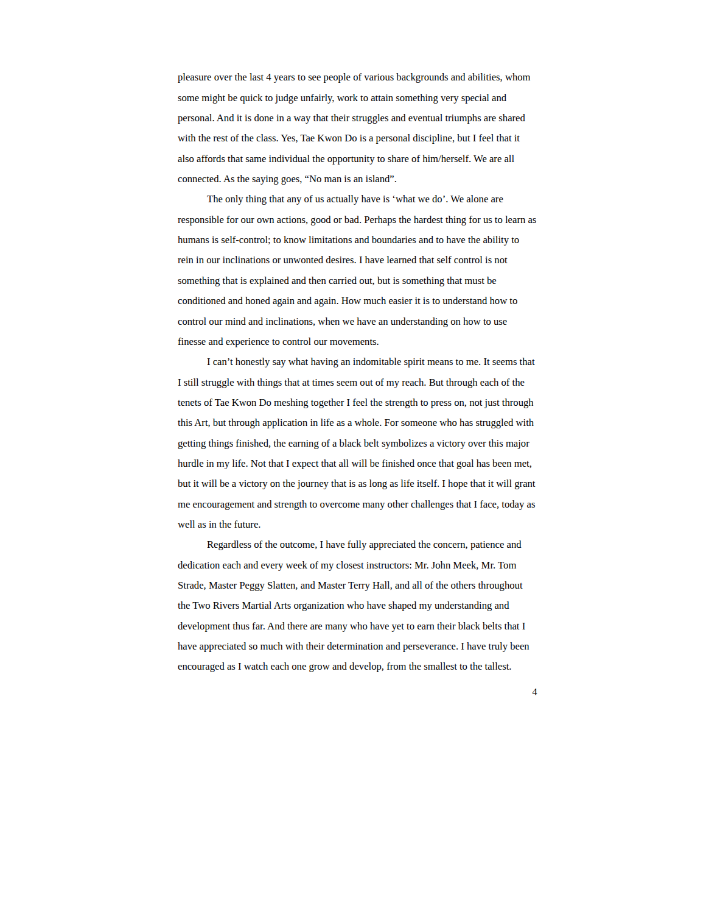pleasure over the last 4 years to see people of various backgrounds and abilities, whom some might be quick to judge unfairly, work to attain something very special and personal. And it is done in a way that their struggles and eventual triumphs are shared with the rest of the class. Yes, Tae Kwon Do is a personal discipline, but I feel that it also affords that same individual the opportunity to share of him/herself. We are all connected. As the saying goes, “No man is an island”.
The only thing that any of us actually have is ‘what we do’. We alone are responsible for our own actions, good or bad. Perhaps the hardest thing for us to learn as humans is self-control; to know limitations and boundaries and to have the ability to rein in our inclinations or unwonted desires. I have learned that self control is not something that is explained and then carried out, but is something that must be conditioned and honed again and again. How much easier it is to understand how to control our mind and inclinations, when we have an understanding on how to use finesse and experience to control our movements.
I can’t honestly say what having an indomitable spirit means to me. It seems that I still struggle with things that at times seem out of my reach. But through each of the tenets of Tae Kwon Do meshing together I feel the strength to press on, not just through this Art, but through application in life as a whole. For someone who has struggled with getting things finished, the earning of a black belt symbolizes a victory over this major hurdle in my life. Not that I expect that all will be finished once that goal has been met, but it will be a victory on the journey that is as long as life itself. I hope that it will grant me encouragement and strength to overcome many other challenges that I face, today as well as in the future.
Regardless of the outcome, I have fully appreciated the concern, patience and dedication each and every week of my closest instructors: Mr. John Meek, Mr. Tom Strade, Master Peggy Slatten, and Master Terry Hall, and all of the others throughout the Two Rivers Martial Arts organization who have shaped my understanding and development thus far. And there are many who have yet to earn their black belts that I have appreciated so much with their determination and perseverance. I have truly been encouraged as I watch each one grow and develop, from the smallest to the tallest.
4